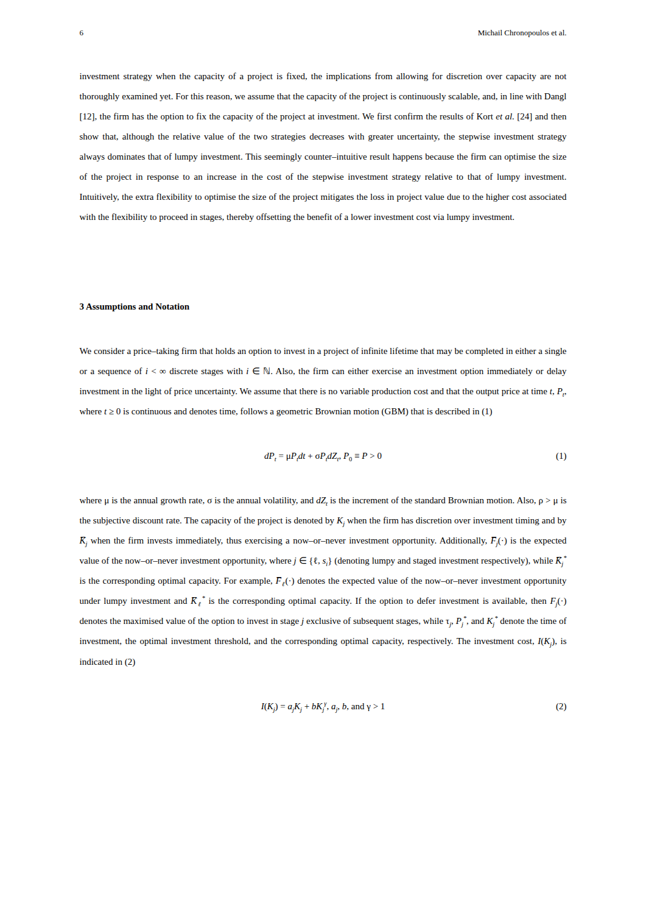6 Michail Chronopoulos et al.
investment strategy when the capacity of a project is fixed, the implications from allowing for discretion over capacity are not thoroughly examined yet. For this reason, we assume that the capacity of the project is continuously scalable, and, in line with Dangl [12], the firm has the option to fix the capacity of the project at investment. We first confirm the results of Kort et al. [24] and then show that, although the relative value of the two strategies decreases with greater uncertainty, the stepwise investment strategy always dominates that of lumpy investment. This seemingly counter–intuitive result happens because the firm can optimise the size of the project in response to an increase in the cost of the stepwise investment strategy relative to that of lumpy investment. Intuitively, the extra flexibility to optimise the size of the project mitigates the loss in project value due to the higher cost associated with the flexibility to proceed in stages, thereby offsetting the benefit of a lower investment cost via lumpy investment.
3 Assumptions and Notation
We consider a price–taking firm that holds an option to invest in a project of infinite lifetime that may be completed in either a single or a sequence of i < ∞ discrete stages with i ∈ ℕ. Also, the firm can either exercise an investment option immediately or delay investment in the light of price uncertainty. We assume that there is no variable production cost and that the output price at time t, Pt, where t ≥ 0 is continuous and denotes time, follows a geometric Brownian motion (GBM) that is described in (1)
dPt = μPtdt + σPtdZt, P0 ≡ P > 0
(1)
where μ is the annual growth rate, σ is the annual volatility, and dZt is the increment of the standard Brownian motion. Also, ρ > μ is the subjective discount rate. The capacity of the project is denoted by Kj when the firm has discretion over investment timing and by K̅j when the firm invests immediately, thus exercising a now–or–never investment opportunity. Additionally, F̅j(·) is the expected value of the now–or–never investment opportunity, where j ∈ {ℓ, si} (denoting lumpy and staged investment respectively), while K̅j* is the corresponding optimal capacity. For example, F̅ℓ(·) denotes the expected value of the now–or–never investment opportunity under lumpy investment and K̅ℓ* is the corresponding optimal capacity. If the option to defer investment is available, then Fj(·) denotes the maximised value of the option to invest in stage j exclusive of subsequent stages, while τj, Pj*, and Kj* denote the time of investment, the optimal investment threshold, and the corresponding optimal capacity, respectively. The investment cost, I(Kj), is indicated in (2)
I(Kj) = ajKj + bKjγ, aj, b, and γ > 1
(2)